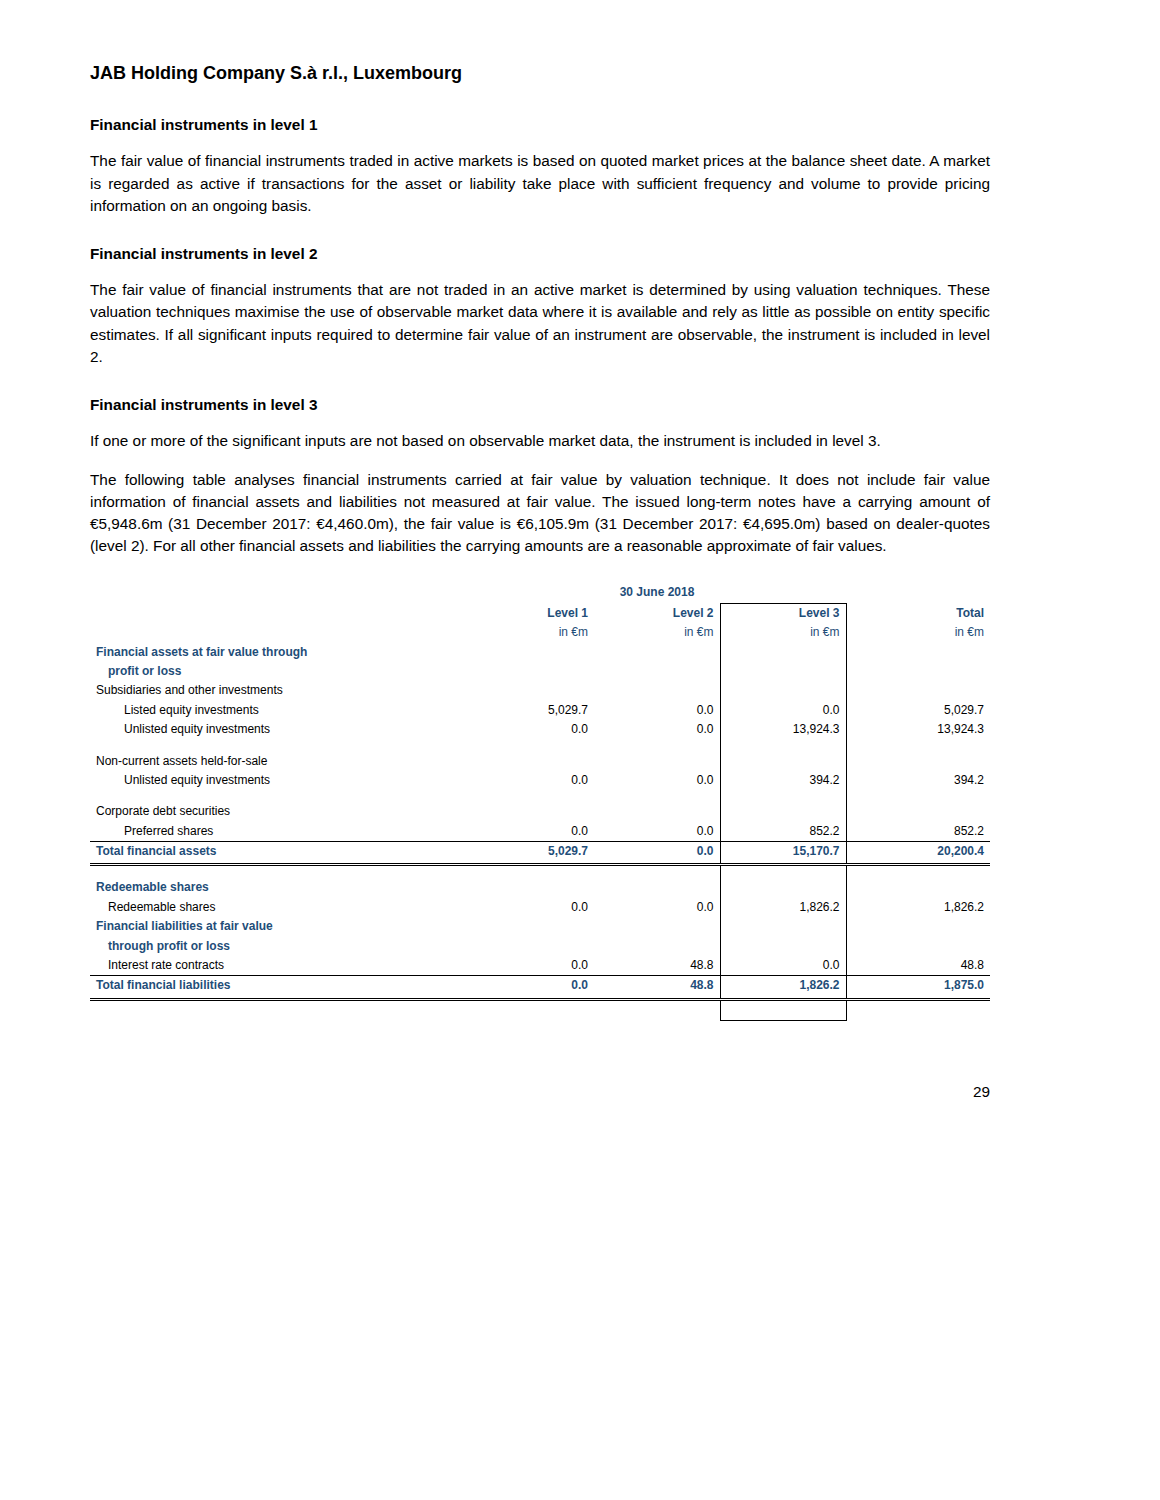JAB Holding Company S.à r.l., Luxembourg
Financial instruments in level 1
The fair value of financial instruments traded in active markets is based on quoted market prices at the balance sheet date. A market is regarded as active if transactions for the asset or liability take place with sufficient frequency and volume to provide pricing information on an ongoing basis.
Financial instruments in level 2
The fair value of financial instruments that are not traded in an active market is determined by using valuation techniques. These valuation techniques maximise the use of observable market data where it is available and rely as little as possible on entity specific estimates. If all significant inputs required to determine fair value of an instrument are observable, the instrument is included in level 2.
Financial instruments in level 3
If one or more of the significant inputs are not based on observable market data, the instrument is included in level 3.
The following table analyses financial instruments carried at fair value by valuation technique. It does not include fair value information of financial assets and liabilities not measured at fair value. The issued long-term notes have a carrying amount of €5,948.6m (31 December 2017: €4,460.0m), the fair value is €6,105.9m (31 December 2017: €4,695.0m) based on dealer-quotes (level 2). For all other financial assets and liabilities the carrying amounts are a reasonable approximate of fair values.
| | 30 June 2018 | |
| | Level 1 | Level 2 | Level 3 | Total |
| | in €m | in €m | in €m | in €m |
| Financial assets at fair value through | | | | |
| profit or loss | | | | |
| Subsidiaries and other investments | | | | |
| Listed equity investments | 5,029.7 | 0.0 | 0.0 | 5,029.7 |
| Unlisted equity investments | 0.0 | 0.0 | 13,924.3 | 13,924.3 |
| Non-current assets held-for-sale | | | | |
| Unlisted equity investments | 0.0 | 0.0 | 394.2 | 394.2 |
| Corporate debt securities | | | | |
| Preferred shares | 0.0 | 0.0 | 852.2 | 852.2 |
| Total financial assets | 5,029.7 | 0.0 | 15,170.7 | 20,200.4 |
| Redeemable shares | | | | |
| Redeemable shares | 0.0 | 0.0 | 1,826.2 | 1,826.2 |
| Financial liabilities at fair value | | | | |
| through profit or loss | | | | |
| Interest rate contracts | 0.0 | 48.8 | 0.0 | 48.8 |
| Total financial liabilities | 0.0 | 48.8 | 1,826.2 | 1,875.0 |
29